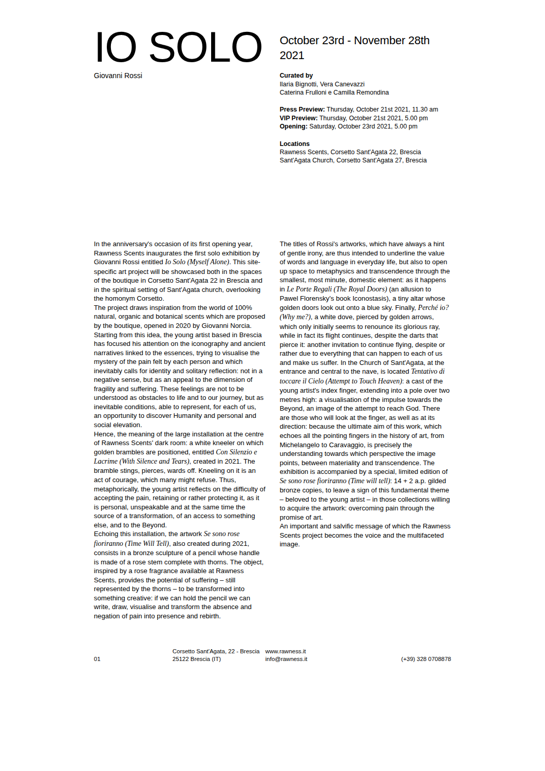IO SOLO
Giovanni Rossi
October 23rd - November 28th 2021
Curated by
Ilaria Bignotti, Vera Canevazzi
Caterina Frulloni e Camilla Remondina
Press Preview: Thursday, October 21st 2021, 11.30 am
VIP Preview: Thursday, October 21st 2021, 5.00 pm
Opening: Saturday, October 23rd 2021, 5.00 pm
Locations
Rawness Scents, Corsetto Sant'Agata 22, Brescia
Sant'Agata Church, Corsetto Sant'Agata 27, Brescia
In the anniversary's occasion of its first opening year, Rawness Scents inaugurates the first solo exhibition by Giovanni Rossi entitled Io Solo (Myself Alone). This site-specific art project will be showcased both in the spaces of the boutique in Corsetto Sant'Agata 22 in Brescia and in the spiritual setting of Sant'Agata church, overlooking the homonym Corsetto.
The project draws inspiration from the world of 100% natural, organic and botanical scents which are proposed by the boutique, opened in 2020 by Giovanni Norcia. Starting from this idea, the young artist based in Brescia has focused his attention on the iconography and ancient narratives linked to the essences, trying to visualise the mystery of the pain felt by each person and which inevitably calls for identity and solitary reflection: not in a negative sense, but as an appeal to the dimension of fragility and suffering. These feelings are not to be understood as obstacles to life and to our journey, but as inevitable conditions, able to represent, for each of us, an opportunity to discover Humanity and personal and social elevation.
Hence, the meaning of the large installation at the centre of Rawness Scents' dark room: a white kneeler on which golden brambles are positioned, entitled Con Silenzio e Lacrime (With Silence and Tears), created in 2021. The bramble stings, pierces, wards off. Kneeling on it is an act of courage, which many might refuse. Thus, metaphorically, the young artist reflects on the difficulty of accepting the pain, retaining or rather protecting it, as it is personal, unspeakable and at the same time the source of a transformation, of an access to something else, and to the Beyond.
Echoing this installation, the artwork Se sono rose fioriranno (Time Will Tell), also created during 2021, consists in a bronze sculpture of a pencil whose handle is made of a rose stem complete with thorns. The object, inspired by a rose fragrance available at Rawness Scents, provides the potential of suffering – still represented by the thorns – to be transformed into something creative: if we can hold the pencil we can write, draw, visualise and transform the absence and negation of pain into presence and rebirth.
The titles of Rossi's artworks, which have always a hint of gentle irony, are thus intended to underline the value of words and language in everyday life, but also to open up space to metaphysics and transcendence through the smallest, most minute, domestic element: as it happens in Le Porte Regali (The Royal Doors) (an allusion to Pawel Florensky's book Iconostasis), a tiny altar whose golden doors look out onto a blue sky. Finally, Perché io? (Why me?), a white dove, pierced by golden arrows, which only initially seems to renounce its glorious ray, while in fact its flight continues, despite the darts that pierce it: another invitation to continue flying, despite or rather due to everything that can happen to each of us and make us suffer. In the Church of Sant'Agata, at the entrance and central to the nave, is located Tentativo di toccare il Cielo (Attempt to Touch Heaven): a cast of the young artist's index finger, extending into a pole over two metres high: a visualisation of the impulse towards the Beyond, an image of the attempt to reach God. There are those who will look at the finger, as well as at its direction: because the ultimate aim of this work, which echoes all the pointing fingers in the history of art, from Michelangelo to Caravaggio, is precisely the understanding towards which perspective the image points, between materiality and transcendence. The exhibition is accompanied by a special, limited edition of Se sono rose fioriranno (Time will tell): 14 + 2 a.p. gilded bronze copies, to leave a sign of this fundamental theme – beloved to the young artist – in those collections willing to acquire the artwork: overcoming pain through the promise of art.
An important and salvific message of which the Rawness Scents project becomes the voice and the multifaceted image.
01
Corsetto Sant'Agata, 22 - Brescia
25122 Brescia (IT)
www.rawness.it
info@rawness.it
(+39) 328 0708878